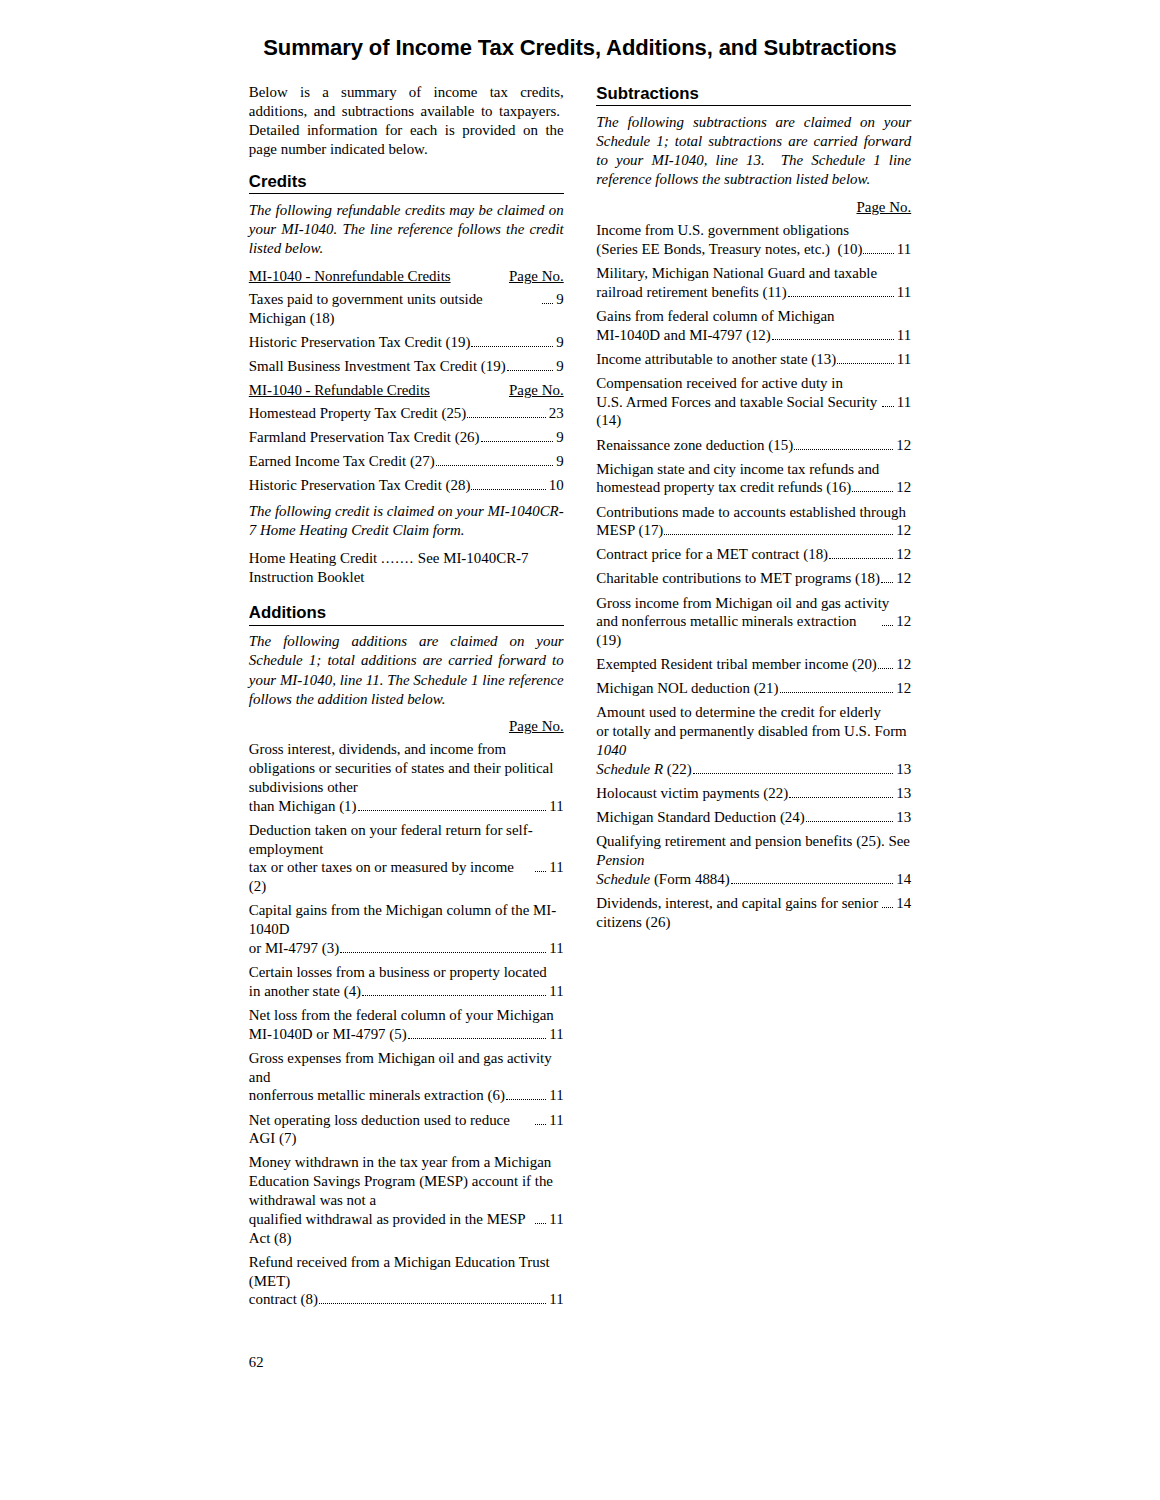Summary of Income Tax Credits, Additions, and Subtractions
Below is a summary of income tax credits, additions, and subtractions available to taxpayers. Detailed information for each is provided on the page number indicated below.
Credits
The following refundable credits may be claimed on your MI-1040. The line reference follows the credit listed below.
MI-1040 - Nonrefundable Credits Page No.
Taxes paid to government units outside Michigan (18) 9
Historic Preservation Tax Credit (19) 9
Small Business Investment Tax Credit (19) 9
MI-1040 - Refundable Credits Page No.
Homestead Property Tax Credit (25) 23
Farmland Preservation Tax Credit (26) 9
Earned Income Tax Credit (27) 9
Historic Preservation Tax Credit (28) 10
The following credit is claimed on your MI-1040CR-7 Home Heating Credit Claim form.
Home Heating Credit ....... See MI-1040CR-7 Instruction Booklet
Additions
The following additions are claimed on your Schedule 1; total additions are carried forward to your MI-1040, line 11. The Schedule 1 line reference follows the addition listed below.
Page No.
Gross interest, dividends, and income from obligations or securities of states and their political subdivisions other
than Michigan (1) 11
Deduction taken on your federal return for self-employment
tax or other taxes on or measured by income (2) 11
Capital gains from the Michigan column of the MI-1040D
or MI-4797 (3) 11
Certain losses from a business or property located
in another state (4) 11
Net loss from the federal column of your Michigan
MI-1040D or MI-4797 (5) 11
Gross expenses from Michigan oil and gas activity and
nonferrous metallic minerals extraction (6) 11
Net operating loss deduction used to reduce AGI (7) 11
Money withdrawn in the tax year from a Michigan Education Savings Program (MESP) account if the withdrawal was not a
qualified withdrawal as provided in the MESP Act (8) 11
Refund received from a Michigan Education Trust (MET)
contract (8) 11
Subtractions
The following subtractions are claimed on your Schedule 1; total subtractions are carried forward to your MI-1040, line 13. The Schedule 1 line reference follows the subtraction listed below.
Page No.
Income from U.S. government obligations
(Series EE Bonds, Treasury notes, etc.) (10) 11
Military, Michigan National Guard and taxable
railroad retirement benefits (11) 11
Gains from federal column of Michigan
MI-1040D and MI-4797 (12) 11
Income attributable to another state (13) 11
Compensation received for active duty in
U.S. Armed Forces and taxable Social Security (14) 11
Renaissance zone deduction (15) 12
Michigan state and city income tax refunds and
homestead property tax credit refunds (16) 12
Contributions made to accounts established through
MESP (17) 12
Contract price for a MET contract (18) 12
Charitable contributions to MET programs (18) 12
Gross income from Michigan oil and gas activity
and nonferrous metallic minerals extraction (19) 12
Exempted Resident tribal member income (20) 12
Michigan NOL deduction (21) 12
Amount used to determine the credit for elderly
or totally and permanently disabled from U.S. Form 1040
Schedule R (22) 13
Holocaust victim payments (22) 13
Michigan Standard Deduction (24) 13
Qualifying retirement and pension benefits (25). See Pension
Schedule (Form 4884) 14
Dividends, interest, and capital gains for senior citizens (26) 14
62